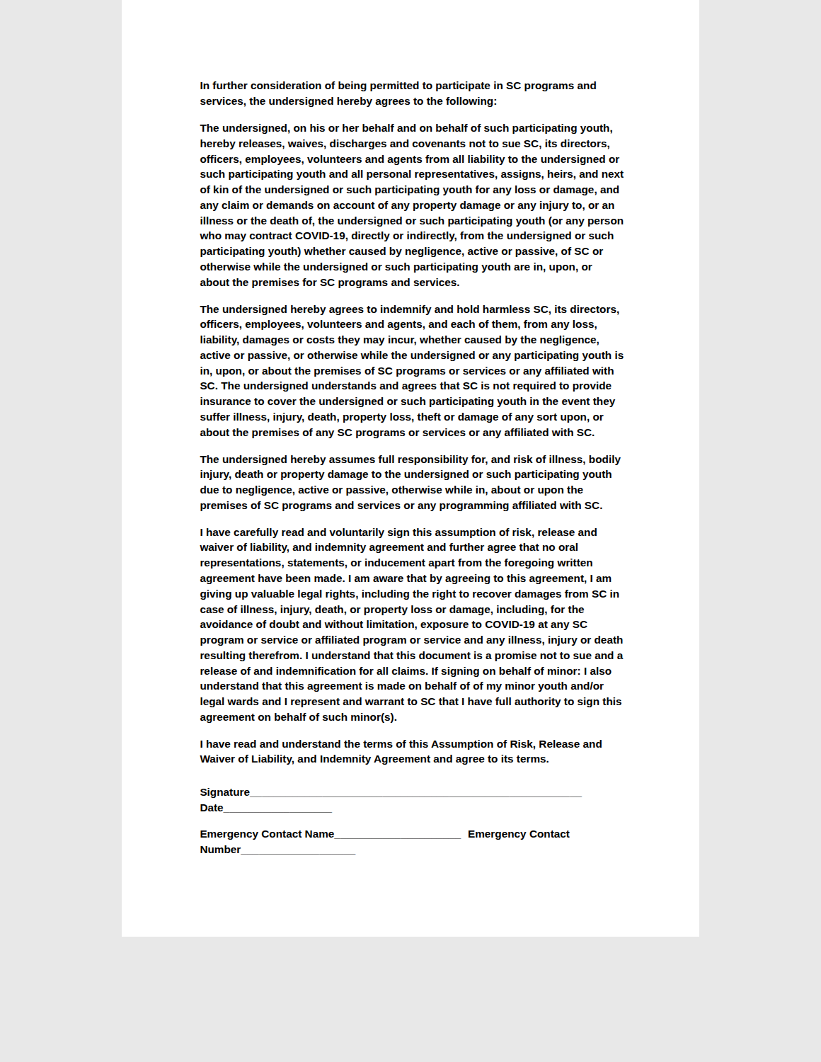In further consideration of being permitted to participate in SC programs and services, the undersigned hereby agrees to the following:
The undersigned, on his or her behalf and on behalf of such participating youth, hereby releases, waives, discharges and covenants not to sue SC, its directors, officers, employees, volunteers and agents from all liability to the undersigned or such participating youth and all personal representatives, assigns, heirs, and next of kin of the undersigned or such participating youth for any loss or damage, and any claim or demands on account of any property damage or any injury to, or an illness or the death of, the undersigned or such participating youth (or any person who may contract COVID-19, directly or indirectly, from the undersigned or such participating youth) whether caused by negligence, active or passive, of SC or otherwise while the undersigned or such participating youth are in, upon, or about the premises for SC programs and services.
The undersigned hereby agrees to indemnify and hold harmless SC, its directors, officers, employees, volunteers and agents, and each of them, from any loss, liability, damages or costs they may incur, whether caused by the negligence, active or passive, or otherwise while the undersigned or any participating youth is in, upon, or about the premises of SC programs or services or any affiliated with SC. The undersigned understands and agrees that SC is not required to provide insurance to cover the undersigned or such participating youth in the event they suffer illness, injury, death, property loss, theft or damage of any sort upon, or about the premises of any SC programs or services or any affiliated with SC.
The undersigned hereby assumes full responsibility for, and risk of illness, bodily injury, death or property damage to the undersigned or such participating youth due to negligence, active or passive, otherwise while in, about or upon the premises of SC programs and services or any programming affiliated with SC.
I have carefully read and voluntarily sign this assumption of risk, release and waiver of liability, and indemnity agreement and further agree that no oral representations, statements, or inducement apart from the foregoing written agreement have been made. I am aware that by agreeing to this agreement, I am giving up valuable legal rights, including the right to recover damages from SC in case of illness, injury, death, or property loss or damage, including, for the avoidance of doubt and without limitation, exposure to COVID-19 at any SC program or service or affiliated program or service and any illness, injury or death resulting therefrom. I understand that this document is a promise not to sue and a release of and indemnification for all claims. If signing on behalf of minor: I also understand that this agreement is made on behalf of of my minor youth and/or legal wards and I represent and warrant to SC that I have full authority to sign this agreement on behalf of such minor(s).
I have read and understand the terms of this Assumption of Risk, Release and Waiver of Liability, and Indemnity Agreement and agree to its terms.
Signature_______________________________________________________ Date__________________
Emergency Contact Name_____________________ Emergency Contact Number___________________